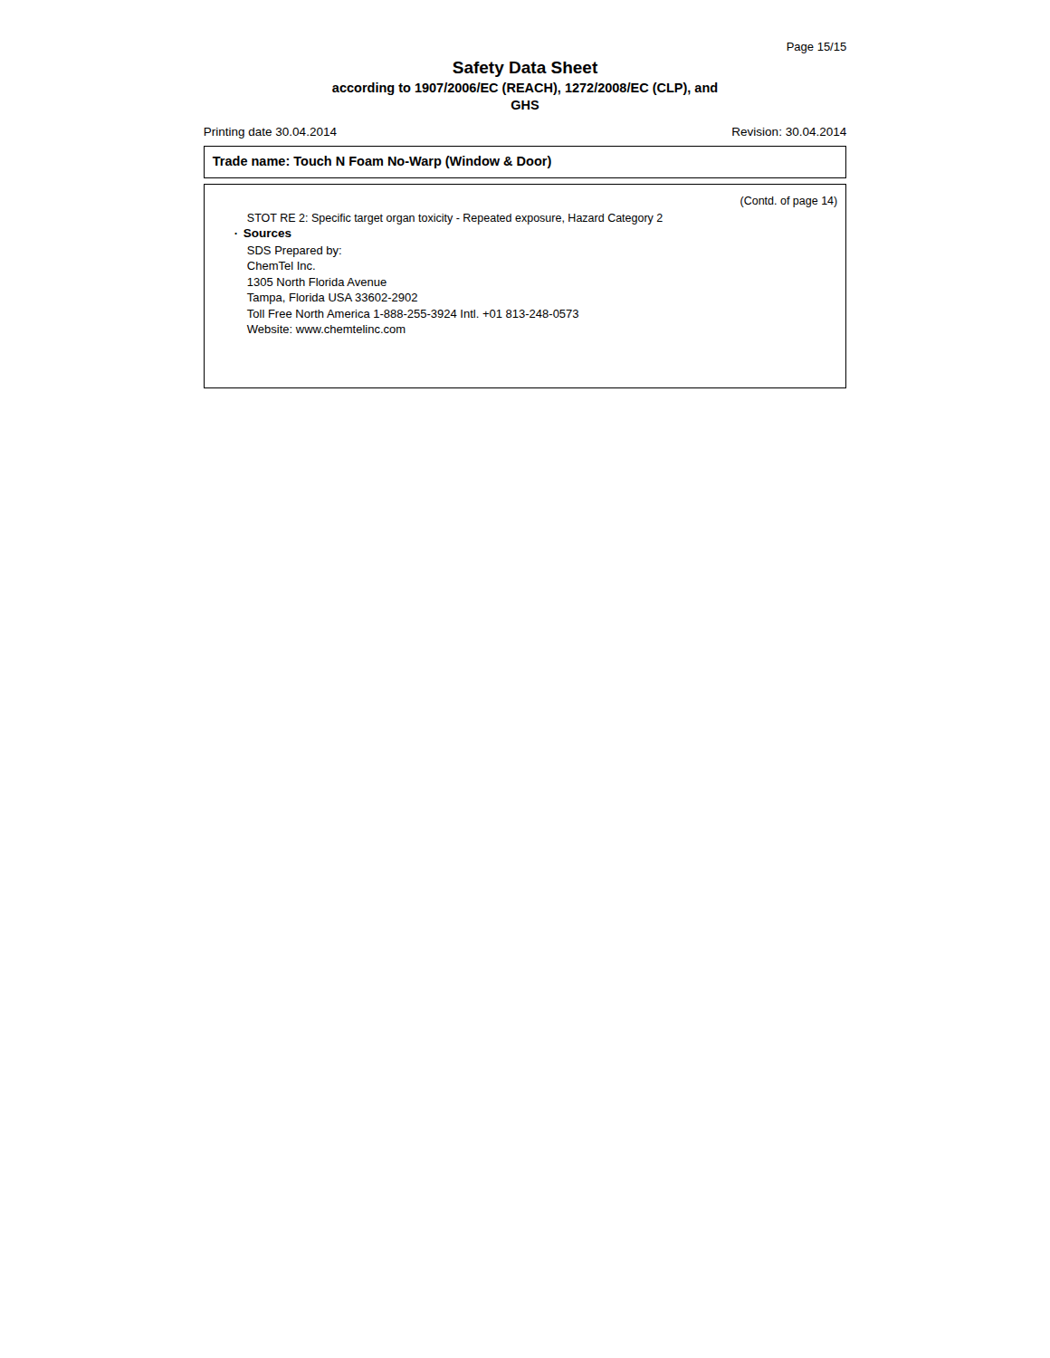Page 15/15
Safety Data Sheet
according to 1907/2006/EC (REACH), 1272/2008/EC (CLP), and
GHS
Printing date 30.04.2014 Revision: 30.04.2014
Trade name: Touch N Foam No-Warp (Window & Door)
(Contd. of page 14)
STOT RE 2: Specific target organ toxicity - Repeated exposure, Hazard Category 2
·Sources
SDS Prepared by:
ChemTel Inc.
1305 North Florida Avenue
Tampa, Florida USA 33602-2902
Toll Free North America 1-888-255-3924 Intl. +01 813-248-0573
Website: www.chemtelinc.com